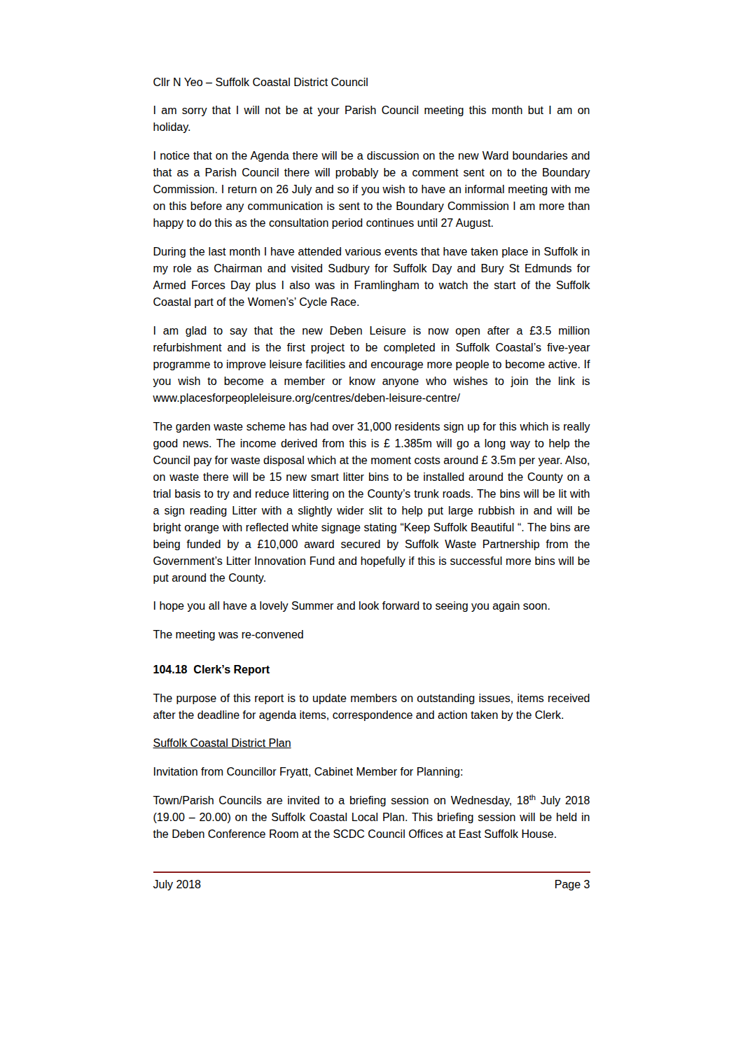Cllr N Yeo – Suffolk Coastal District Council
I am sorry that I will not be at your Parish Council meeting this month but I am on holiday.
I notice that on the Agenda there will be a discussion on the new Ward boundaries and that as a Parish Council there will probably be a comment sent on to the Boundary Commission. I return on 26 July and so if you wish to have an informal meeting with me on this before any communication is sent to the Boundary Commission I am more than happy to do this as the consultation period continues until 27 August.
During the last month I have attended various events that have taken place in Suffolk in my role as Chairman and visited Sudbury for Suffolk Day and Bury St Edmunds for Armed Forces Day plus I also was in Framlingham to watch the start of the Suffolk Coastal part of the Women’s’ Cycle Race.
I am glad to say that the new Deben Leisure is now open after a £3.5 million refurbishment and is the first project to be completed in Suffolk Coastal’s five-year programme to improve leisure facilities and encourage more people to become active. If you wish to become a member or know anyone who wishes to join the link is www.placesforpeopleleisure.org/centres/deben-leisure-centre/
The garden waste scheme has had over 31,000 residents sign up for this which is really good news. The income derived from this is £ 1.385m will go a long way to help the Council pay for waste disposal which at the moment costs around £ 3.5m per year. Also, on waste there will be 15 new smart litter bins to be installed around the County on a trial basis to try and reduce littering on the County’s trunk roads. The bins will be lit with a sign reading Litter with a slightly wider slit to help put large rubbish in and will be bright orange with reflected white signage stating “Keep Suffolk Beautiful “. The bins are being funded by a £10,000 award secured by Suffolk Waste Partnership from the Government’s Litter Innovation Fund and hopefully if this is successful more bins will be put around the County.
I hope you all have a lovely Summer and look forward to seeing you again soon.
The meeting was re-convened
104.18 Clerk’s Report
The purpose of this report is to update members on outstanding issues, items received after the deadline for agenda items, correspondence and action taken by the Clerk.
Suffolk Coastal District Plan
Invitation from Councillor Fryatt, Cabinet Member for Planning:
Town/Parish Councils are invited to a briefing session on Wednesday, 18th July 2018 (19.00 – 20.00) on the Suffolk Coastal Local Plan. This briefing session will be held in the Deben Conference Room at the SCDC Council Offices at East Suffolk House.
July 2018 Page 3